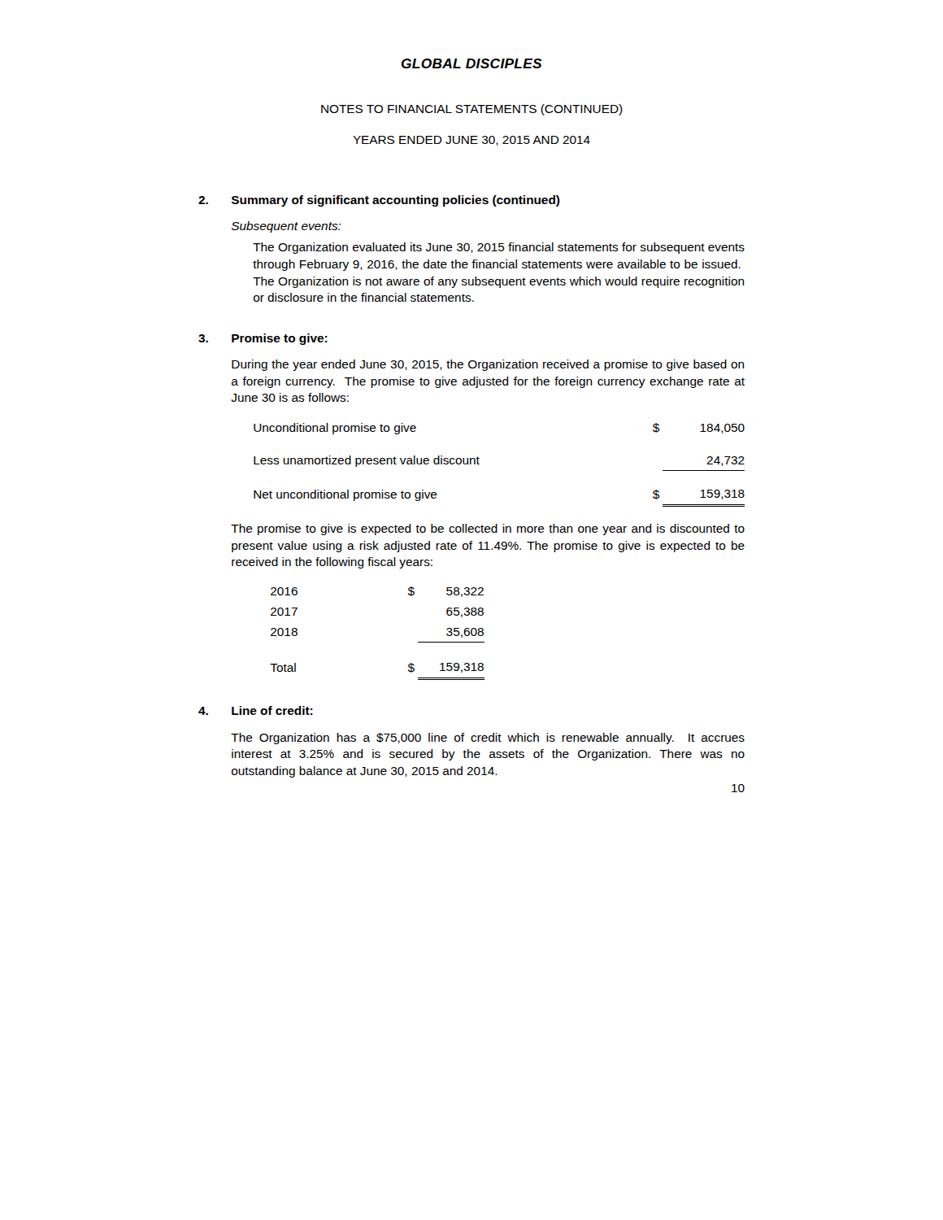GLOBAL DISCIPLES
NOTES TO FINANCIAL STATEMENTS (CONTINUED)
YEARS ENDED JUNE 30, 2015 AND 2014
2. Summary of significant accounting policies (continued)
Subsequent events:
The Organization evaluated its June 30, 2015 financial statements for subsequent events through February 9, 2016, the date the financial statements were available to be issued. The Organization is not aware of any subsequent events which would require recognition or disclosure in the financial statements.
3. Promise to give:
During the year ended June 30, 2015, the Organization received a promise to give based on a foreign currency. The promise to give adjusted for the foreign currency exchange rate at June 30 is as follows:
| Unconditional promise to give | | $ | 184,050 |
| Less unamortized present value discount | | | 24,732 |
| Net unconditional promise to give | | $ | 159,318 |
The promise to give is expected to be collected in more than one year and is discounted to present value using a risk adjusted rate of 11.49%. The promise to give is expected to be received in the following fiscal years:
| 2016 | $ | 58,322 |
| 2017 | | 65,388 |
| 2018 | | 35,608 |
| Total | $ | 159,318 |
4. Line of credit:
The Organization has a $75,000 line of credit which is renewable annually. It accrues interest at 3.25% and is secured by the assets of the Organization. There was no outstanding balance at June 30, 2015 and 2014.
10